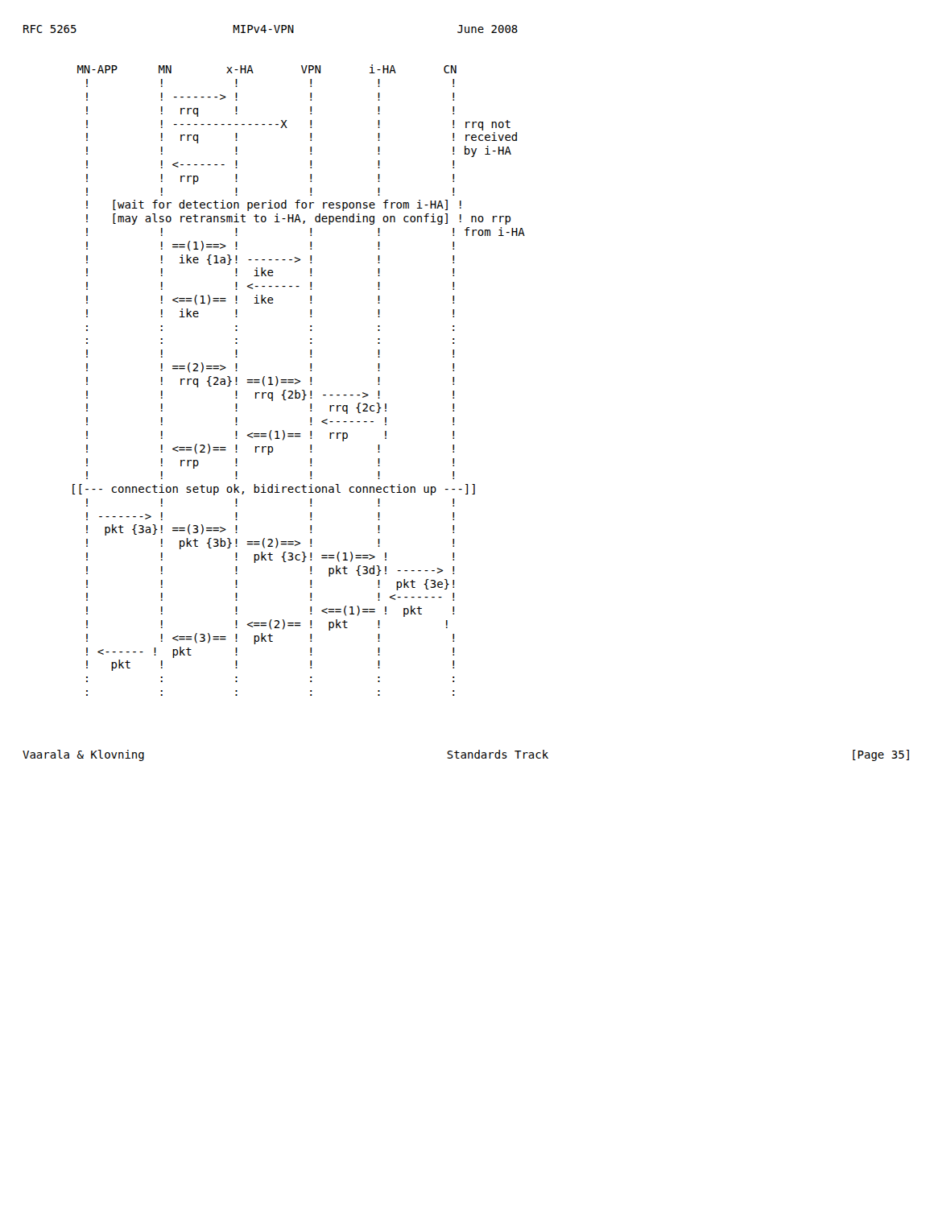RFC 5265 MIPv4-VPN June 2008
        MN-APP      MN        x-HA       VPN       i-HA       CN
         !          !          !          !         !          !
         !          ! -------> !          !         !          !
         !          !  rrq     !          !         !          !
         !          ! ----------------X   !         !          ! rrq not
         !          !  rrq     !          !         !          ! received
         !          !          !          !         !          ! by i-HA
         !          ! <------- !          !         !          !
         !          !  rrp     !          !         !          !
         !          !          !          !         !          !
         !   [wait for detection period for response from i-HA] !
         !   [may also retransmit to i-HA, depending on config] ! no rrp
         !          !          !          !         !          ! from i-HA
         !          ! ==(1)==> !          !         !          !
         !          !  ike {1a}! -------> !         !          !
         !          !          !  ike     !         !          !
         !          !          ! <------- !         !          !
         !          ! <==(1)== !  ike     !         !          !
         !          !  ike     !          !         !          !
         :          :          :          :         :          :
         :          :          :          :         :          :
         !          !          !          !         !          !
         !          ! ==(2)==> !          !         !          !
         !          !  rrq {2a}! ==(1)==> !         !          !
         !          !          !  rrq {2b}! ------> !          !
         !          !          !          !  rrq {2c}!         !
         !          !          !          ! <------- !         !
         !          !          ! <==(1)== !  rrp     !         !
         !          ! <==(2)== !  rrp     !         !          !
         !          !  rrp     !          !         !          !
         !          !          !          !         !          !
       [[--- connection setup ok, bidirectional connection up ---]]
         !          !          !          !         !          !
         ! -------> !          !          !         !          !
         !  pkt {3a}! ==(3)==> !          !         !          !
         !          !  pkt {3b}! ==(2)==> !         !          !
         !          !          !  pkt {3c}! ==(1)==> !         !
         !          !          !          !  pkt {3d}! ------> !
         !          !          !          !         !  pkt {3e}!
         !          !          !          !         ! <------- !
         !          !          !          ! <==(1)== !  pkt    !
         !          !          ! <==(2)== !  pkt    !         !
         !          ! <==(3)== !  pkt     !         !          !
         ! <------ !  pkt      !          !         !          !
         !   pkt    !          !          !         !          !
         :          :          :          :         :          :
         :          :          :          :         :          :
Vaarala & Klovning Standards Track[Page 35]